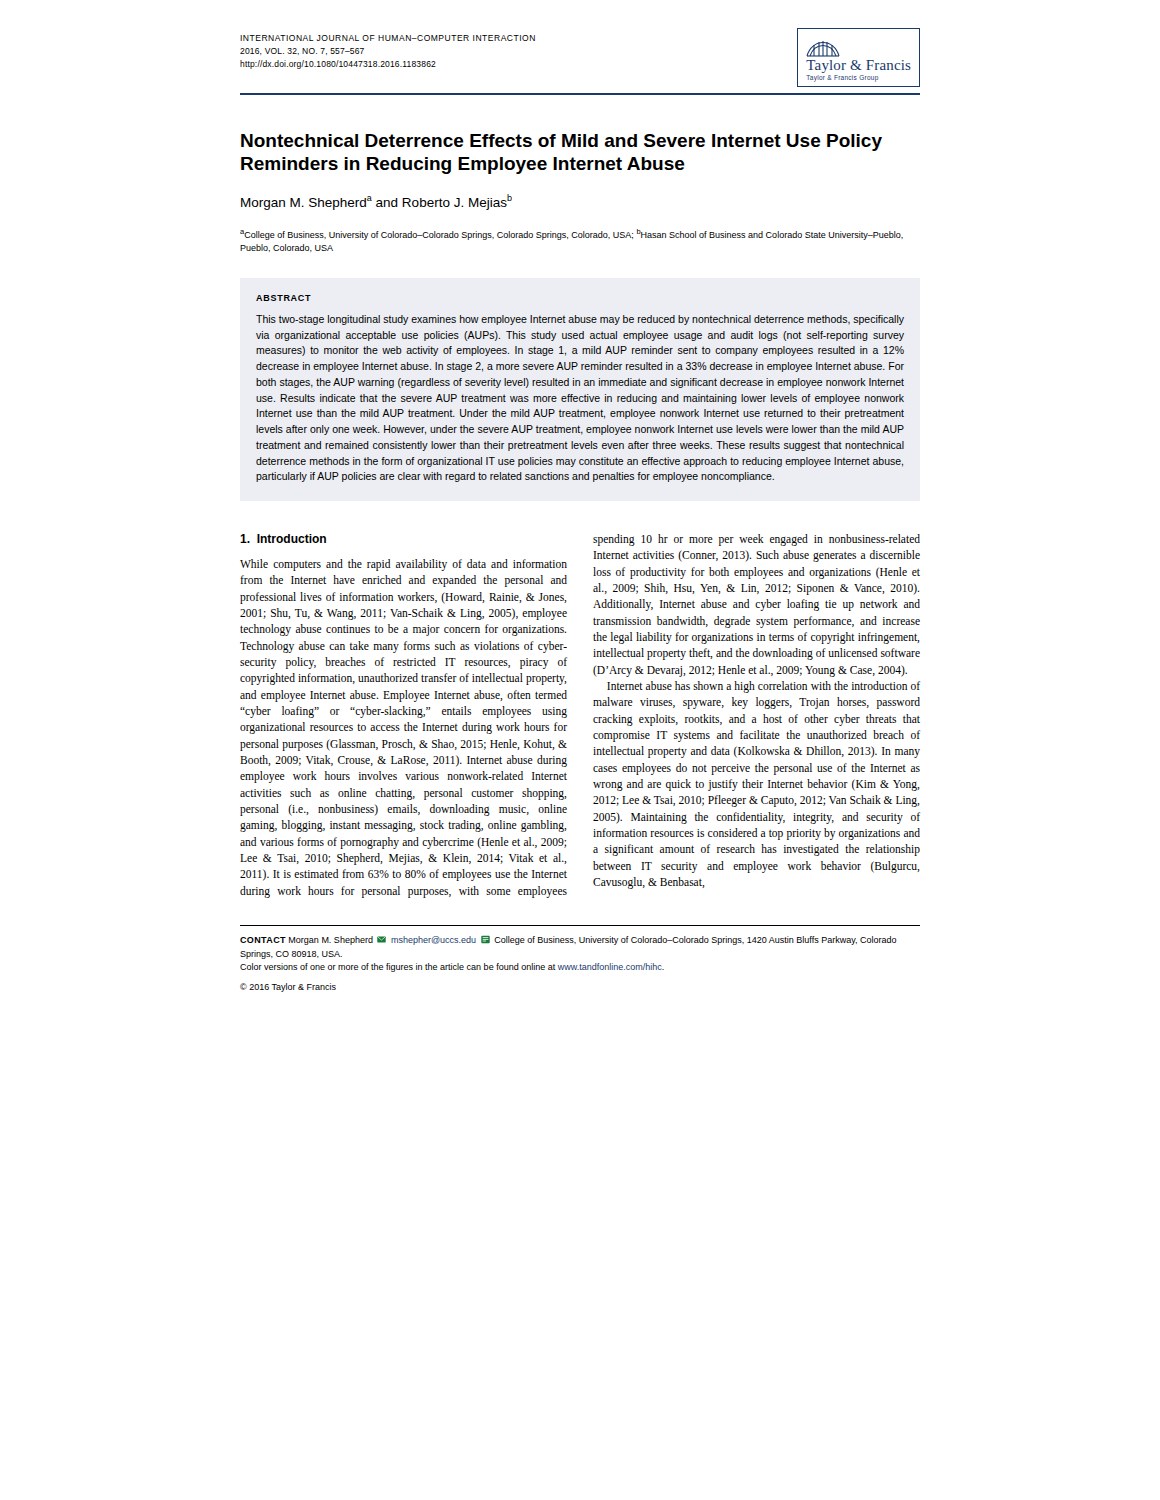INTERNATIONAL JOURNAL OF HUMAN–COMPUTER INTERACTION
2016, VOL. 32, NO. 7, 557–567
http://dx.doi.org/10.1080/10447318.2016.1183862
Taylor & Francis Taylor & Francis Group
Nontechnical Deterrence Effects of Mild and Severe Internet Use Policy Reminders in Reducing Employee Internet Abuse
Morgan M. Shepherda and Roberto J. Mejiasb
aCollege of Business, University of Colorado–Colorado Springs, Colorado Springs, Colorado, USA; bHasan School of Business and Colorado State University–Pueblo, Pueblo, Colorado, USA
ABSTRACT
This two-stage longitudinal study examines how employee Internet abuse may be reduced by nontechnical deterrence methods, specifically via organizational acceptable use policies (AUPs). This study used actual employee usage and audit logs (not self-reporting survey measures) to monitor the web activity of employees. In stage 1, a mild AUP reminder sent to company employees resulted in a 12% decrease in employee Internet abuse. In stage 2, a more severe AUP reminder resulted in a 33% decrease in employee Internet abuse. For both stages, the AUP warning (regardless of severity level) resulted in an immediate and significant decrease in employee nonwork Internet use. Results indicate that the severe AUP treatment was more effective in reducing and maintaining lower levels of employee nonwork Internet use than the mild AUP treatment. Under the mild AUP treatment, employee nonwork Internet use returned to their pretreatment levels after only one week. However, under the severe AUP treatment, employee nonwork Internet use levels were lower than the mild AUP treatment and remained consistently lower than their pretreatment levels even after three weeks. These results suggest that nontechnical deterrence methods in the form of organizational IT use policies may constitute an effective approach to reducing employee Internet abuse, particularly if AUP policies are clear with regard to related sanctions and penalties for employee noncompliance.
1. Introduction
While computers and the rapid availability of data and information from the Internet have enriched and expanded the personal and professional lives of information workers, (Howard, Rainie, & Jones, 2001; Shu, Tu, & Wang, 2011; Van-Schaik & Ling, 2005), employee technology abuse continues to be a major concern for organizations. Technology abuse can take many forms such as violations of cyber-security policy, breaches of restricted IT resources, piracy of copyrighted information, unauthorized transfer of intellectual property, and employee Internet abuse. Employee Internet abuse, often termed “cyber loafing” or “cyber-slacking,” entails employees using organizational resources to access the Internet during work hours for personal purposes (Glassman, Prosch, & Shao, 2015; Henle, Kohut, & Booth, 2009; Vitak, Crouse, & LaRose, 2011). Internet abuse during employee work hours involves various nonwork-related Internet activities such as online chatting, personal customer shopping, personal (i.e., nonbusiness) emails, downloading music, online gaming, blogging, instant messaging, stock trading, online gambling, and various forms of pornography and cybercrime (Henle et al., 2009; Lee & Tsai, 2010; Shepherd, Mejias, & Klein, 2014; Vitak et al., 2011). It is estimated from 63% to 80% of employees use the Internet during work hours for personal purposes, with some employees spending 10 hr or more per week engaged in nonbusiness-related Internet activities (Conner, 2013). Such abuse generates a discernible loss of productivity for both employees and organizations (Henle et al., 2009; Shih, Hsu, Yen, & Lin, 2012; Siponen & Vance, 2010). Additionally, Internet abuse and cyber loafing tie up network and transmission bandwidth, degrade system performance, and increase the legal liability for organizations in terms of copyright infringement, intellectual property theft, and the downloading of unlicensed software (D’Arcy & Devaraj, 2012; Henle et al., 2009; Young & Case, 2004).
Internet abuse has shown a high correlation with the introduction of malware viruses, spyware, key loggers, Trojan horses, password cracking exploits, rootkits, and a host of other cyber threats that compromise IT systems and facilitate the unauthorized breach of intellectual property and data (Kolkowska & Dhillon, 2013). In many cases employees do not perceive the personal use of the Internet as wrong and are quick to justify their Internet behavior (Kim & Yong, 2012; Lee & Tsai, 2010; Pfleeger & Caputo, 2012; Van Schaik & Ling, 2005). Maintaining the confidentiality, integrity, and security of information resources is considered a top priority by organizations and a significant amount of research has investigated the relationship between IT security and employee work behavior (Bulgurcu, Cavusoglu, & Benbasat,
CONTACT Morgan M. Shepherd mshepher@uccs.edu College of Business, University of Colorado–Colorado Springs, 1420 Austin Bluffs Parkway, Colorado Springs, CO 80918, USA.
Color versions of one or more of the figures in the article can be found online at www.tandfonline.com/hihc.
© 2016 Taylor & Francis